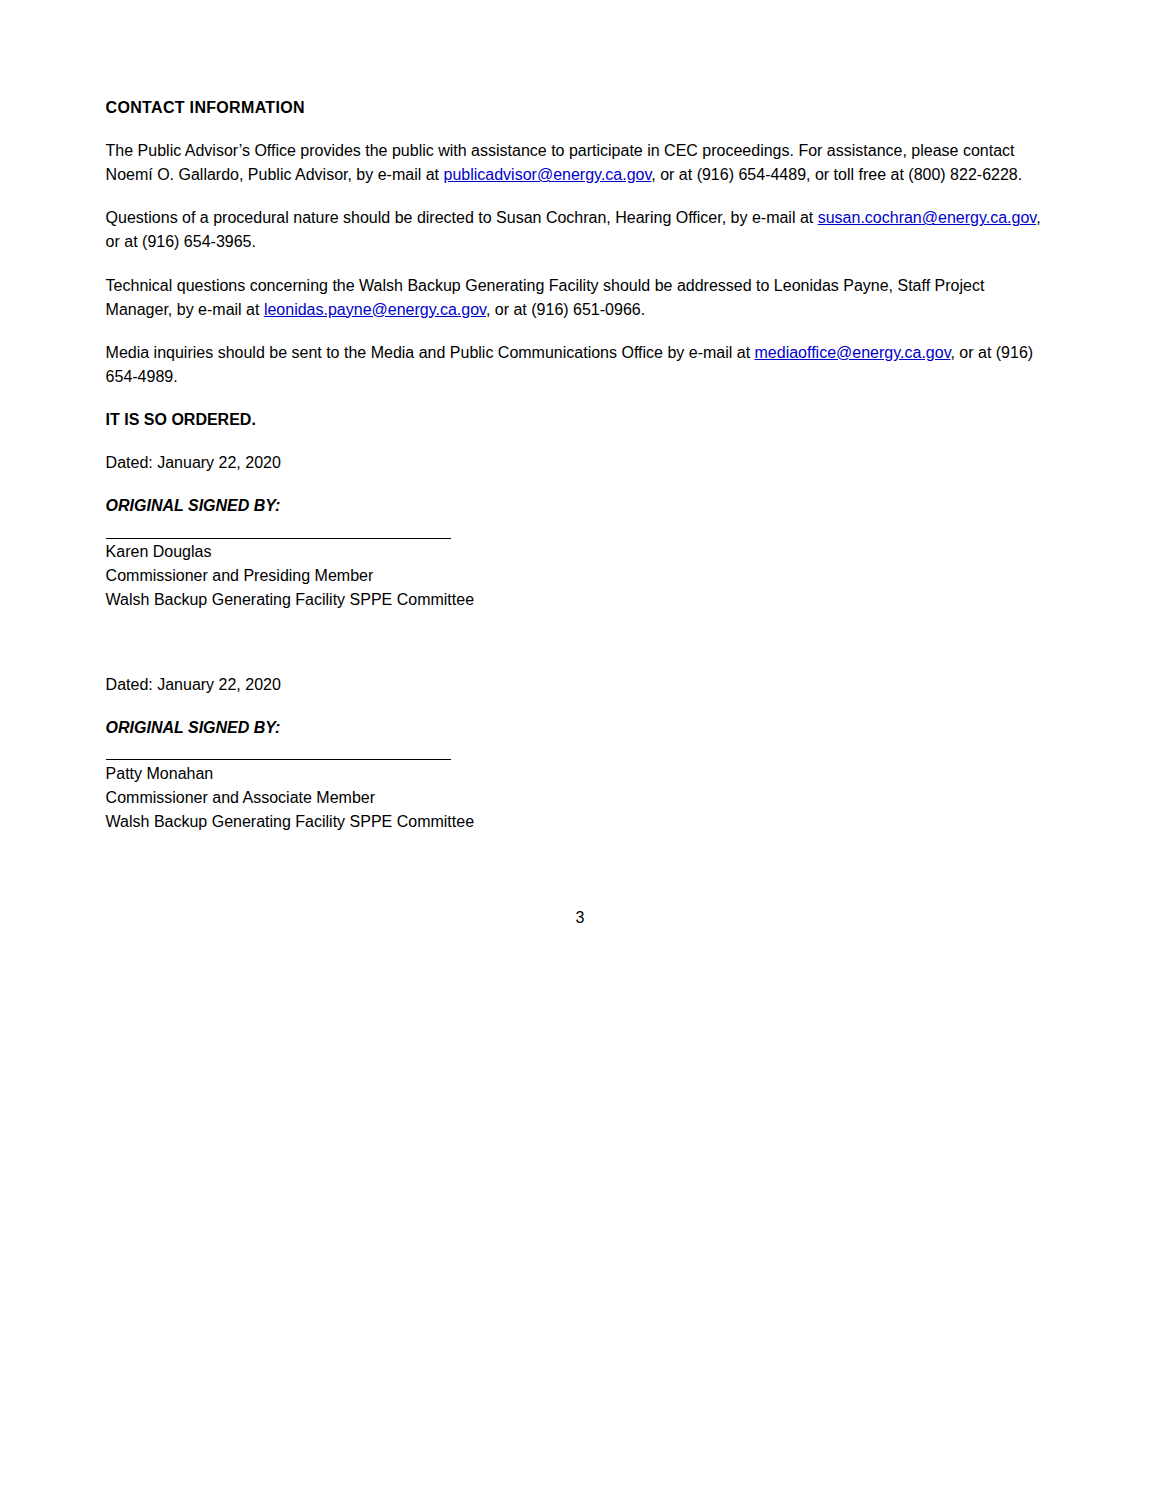CONTACT INFORMATION
The Public Advisor’s Office provides the public with assistance to participate in CEC proceedings. For assistance, please contact Noemí O. Gallardo, Public Advisor, by e-mail at publicadvisor@energy.ca.gov, or at (916) 654-4489, or toll free at (800) 822-6228.
Questions of a procedural nature should be directed to Susan Cochran, Hearing Officer, by e-mail at susan.cochran@energy.ca.gov, or at (916) 654-3965.
Technical questions concerning the Walsh Backup Generating Facility should be addressed to Leonidas Payne, Staff Project Manager, by e-mail at leonidas.payne@energy.ca.gov, or at (916) 651-0966.
Media inquiries should be sent to the Media and Public Communications Office by e-mail at mediaoffice@energy.ca.gov, or at (916) 654-4989.
IT IS SO ORDERED.
Dated: January 22, 2020
ORIGINAL SIGNED BY:
Karen Douglas
Commissioner and Presiding Member
Walsh Backup Generating Facility SPPE Committee
Dated: January 22, 2020
ORIGINAL SIGNED BY:
Patty Monahan
Commissioner and Associate Member
Walsh Backup Generating Facility SPPE Committee
3